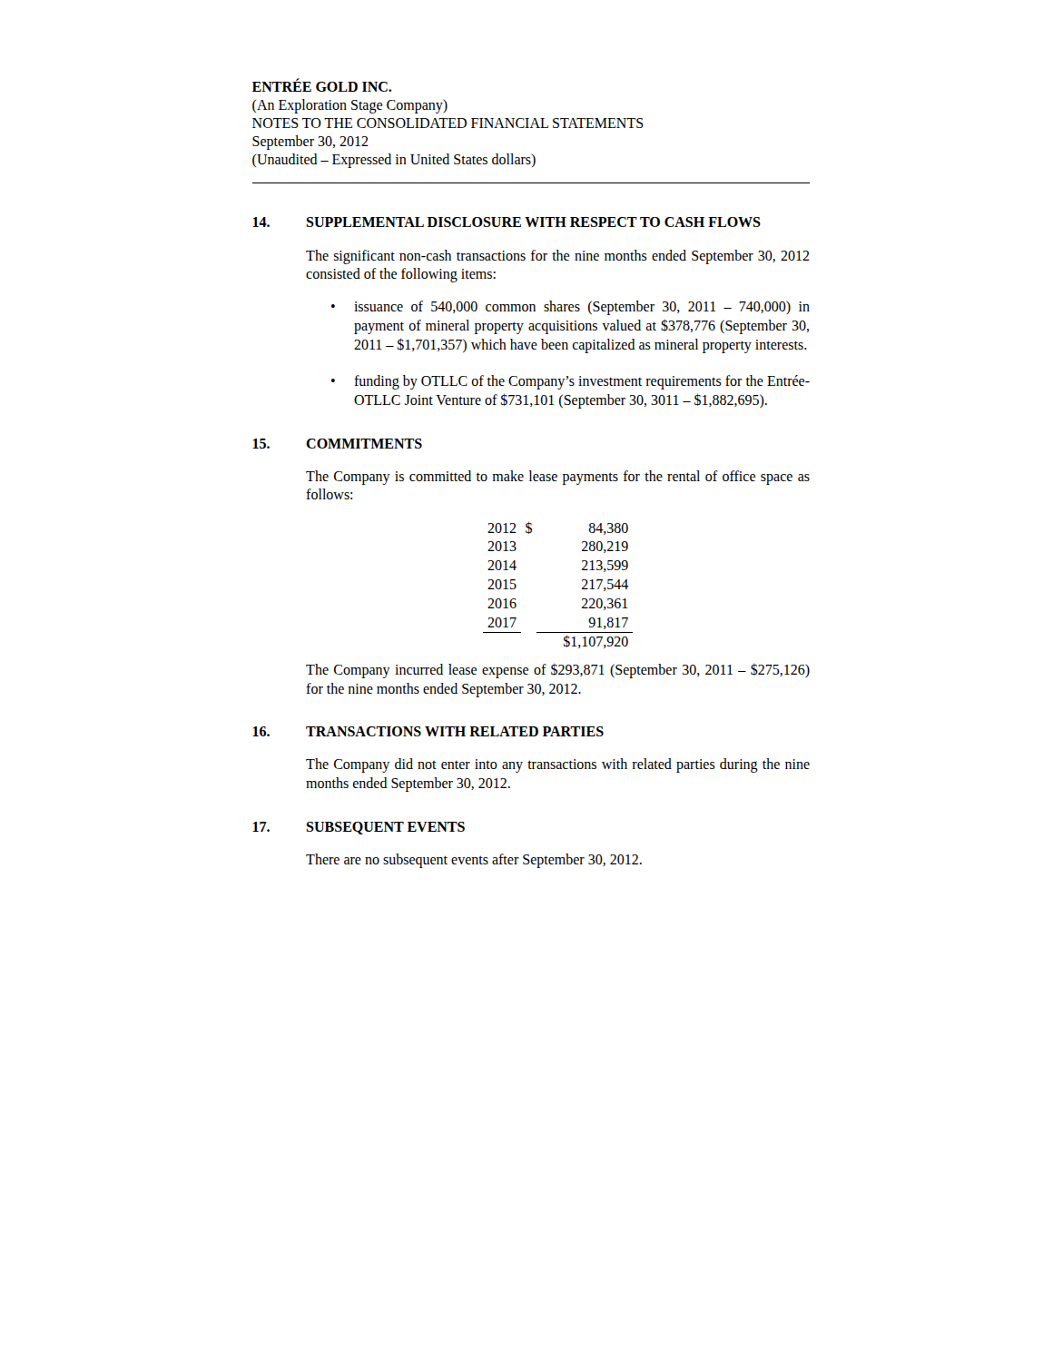Entrée Gold Inc.
(An Exploration Stage Company)
NOTES TO THE CONSOLIDATED FINANCIAL STATEMENTS
September 30, 2012
(Unaudited – Expressed in United States dollars)
14.
Supplemental Disclosure With Respect To Cash Flows
The significant non-cash transactions for the nine months ended September 30, 2012 consisted of the following items:
issuance of 540,000 common shares (September 30, 2011 – 740,000) in payment of mineral property acquisitions valued at $378,776 (September 30, 2011 – $1,701,357) which have been capitalized as mineral property interests.
funding by OTLLC of the Company’s investment requirements for the Entrée-OTLLC Joint Venture of $731,101 (September 30, 3011 – $1,882,695).
15.
Commitments
The Company is committed to make lease payments for the rental of office space as follows:
| 2012 | $ | 84,380 |
| 2013 | | 280,219 |
| 2014 | | 213,599 |
| 2015 | | 217,544 |
| 2016 | | 220,361 |
| 2017 | | 91,817 |
| | | $1,107,920 |
The Company incurred lease expense of $293,871 (September 30, 2011 – $275,126) for the nine months ended September 30, 2012.
16.
Transactions With Related Parties
The Company did not enter into any transactions with related parties during the nine months ended September 30, 2012.
17.
Subsequent Events
There are no subsequent events after September 30, 2012.